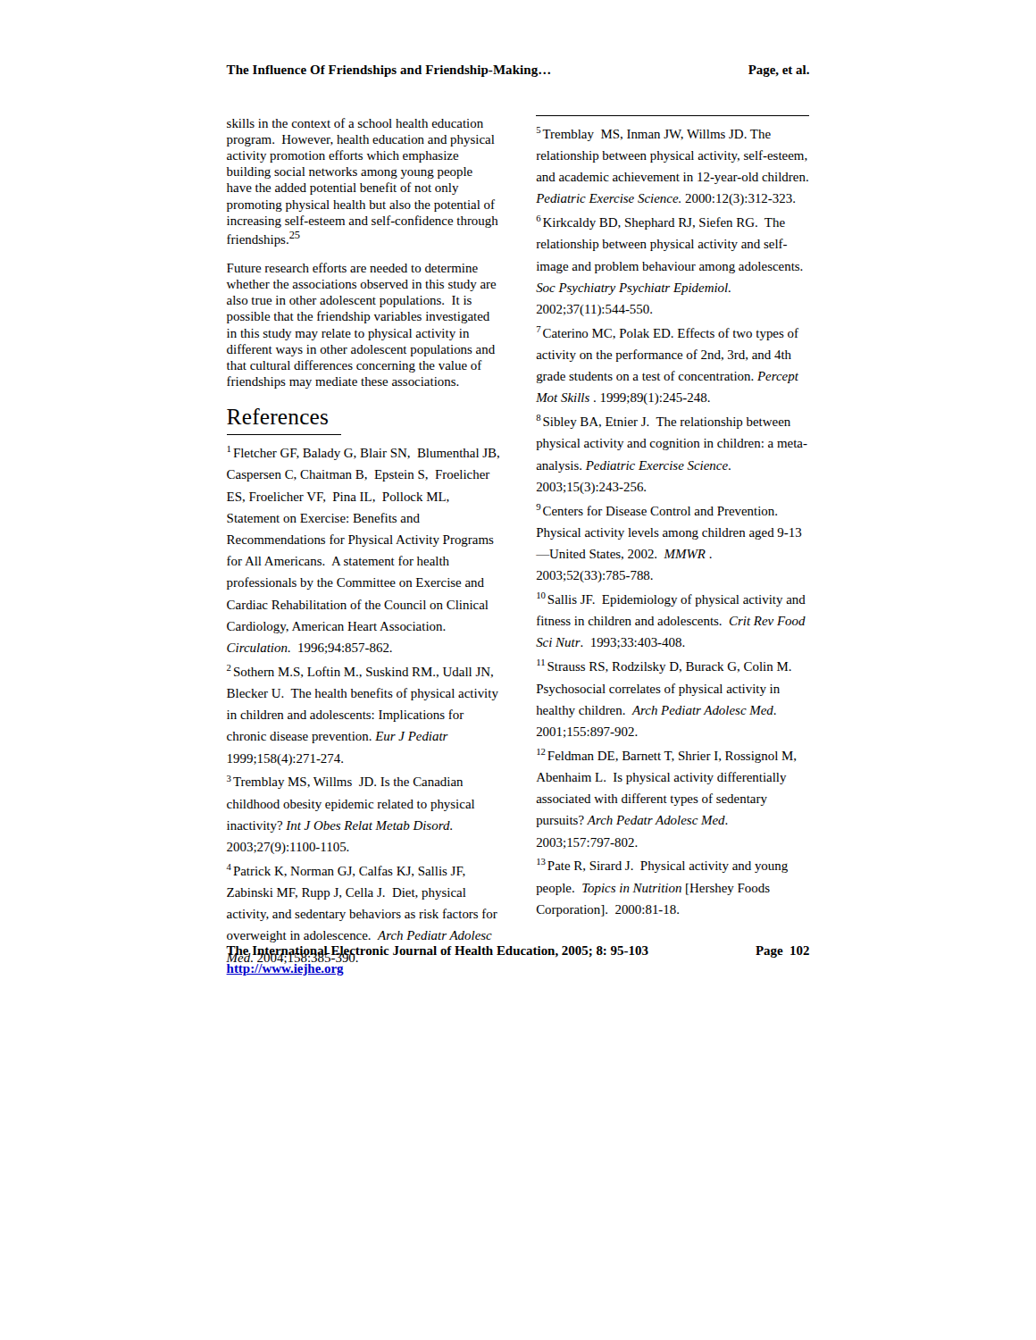The Influence Of Friendships and Friendship-Making…
Page, et al.
skills in the context of a school health education program. However, health education and physical activity promotion efforts which emphasize building social networks among young people have the added potential benefit of not only promoting physical health but also the potential of increasing self-esteem and self-confidence through friendships.25
Future research efforts are needed to determine whether the associations observed in this study are also true in other adolescent populations. It is possible that the friendship variables investigated in this study may relate to physical activity in different ways in other adolescent populations and that cultural differences concerning the value of friendships may mediate these associations.
References
1Fletcher GF, Balady G, Blair SN, Blumenthal JB, Caspersen C, Chaitman B, Epstein S, Froelicher ES, Froelicher VF, Pina IL, Pollock ML, Statement on Exercise: Benefits and Recommendations for Physical Activity Programs for All Americans. A statement for health professionals by the Committee on Exercise and Cardiac Rehabilitation of the Council on Clinical Cardiology, American Heart Association. Circulation. 1996;94:857-862.
2Sothern M.S, Loftin M., Suskind RM., Udall JN, Blecker U. The health benefits of physical activity in children and adolescents: Implications for chronic disease prevention. Eur J Pediatr 1999;158(4):271-274.
3Tremblay MS, Willms JD. Is the Canadian childhood obesity epidemic related to physical inactivity? Int J Obes Relat Metab Disord. 2003;27(9):1100-1105.
4Patrick K, Norman GJ, Calfas KJ, Sallis JF, Zabinski MF, Rupp J, Cella J. Diet, physical activity, and sedentary behaviors as risk factors for overweight in adolescence. Arch Pediatr Adolesc Med. 2004;158:385-390.
5Tremblay MS, Inman JW, Willms JD. The relationship between physical activity, self-esteem, and academic achievement in 12-year-old children. Pediatric Exercise Science. 2000:12(3):312-323.
6Kirkcaldy BD, Shephard RJ, Siefen RG. The relationship between physical activity and self-image and problem behaviour among adolescents. Soc Psychiatry Psychiatr Epidemiol. 2002;37(11):544-550.
7Caterino MC, Polak ED. Effects of two types of activity on the performance of 2nd, 3rd, and 4th grade students on a test of concentration. Percept Mot Skills . 1999;89(1):245-248.
8Sibley BA, Etnier J. The relationship between physical activity and cognition in children: a meta-analysis. Pediatric Exercise Science. 2003;15(3):243-256.
9Centers for Disease Control and Prevention. Physical activity levels among children aged 9-13—United States, 2002. MMWR . 2003;52(33):785-788.
10Sallis JF. Epidemiology of physical activity and fitness in children and adolescents. Crit Rev Food Sci Nutr. 1993;33:403-408.
11Strauss RS, Rodzilsky D, Burack G, Colin M. Psychosocial correlates of physical activity in healthy children. Arch Pediatr Adolesc Med. 2001;155:897-902.
12Feldman DE, Barnett T, Shrier I, Rossignol M, Abenhaim L. Is physical activity differentially associated with different types of sedentary pursuits? Arch Pedatr Adolesc Med. 2003;157:797-802.
13Pate R, Sirard J. Physical activity and young people. Topics in Nutrition [Hershey Foods Corporation]. 2000:81-18.
The International Electronic Journal of Health Education, 2005; 8: 95-103
Page 102
http://www.iejhe.org